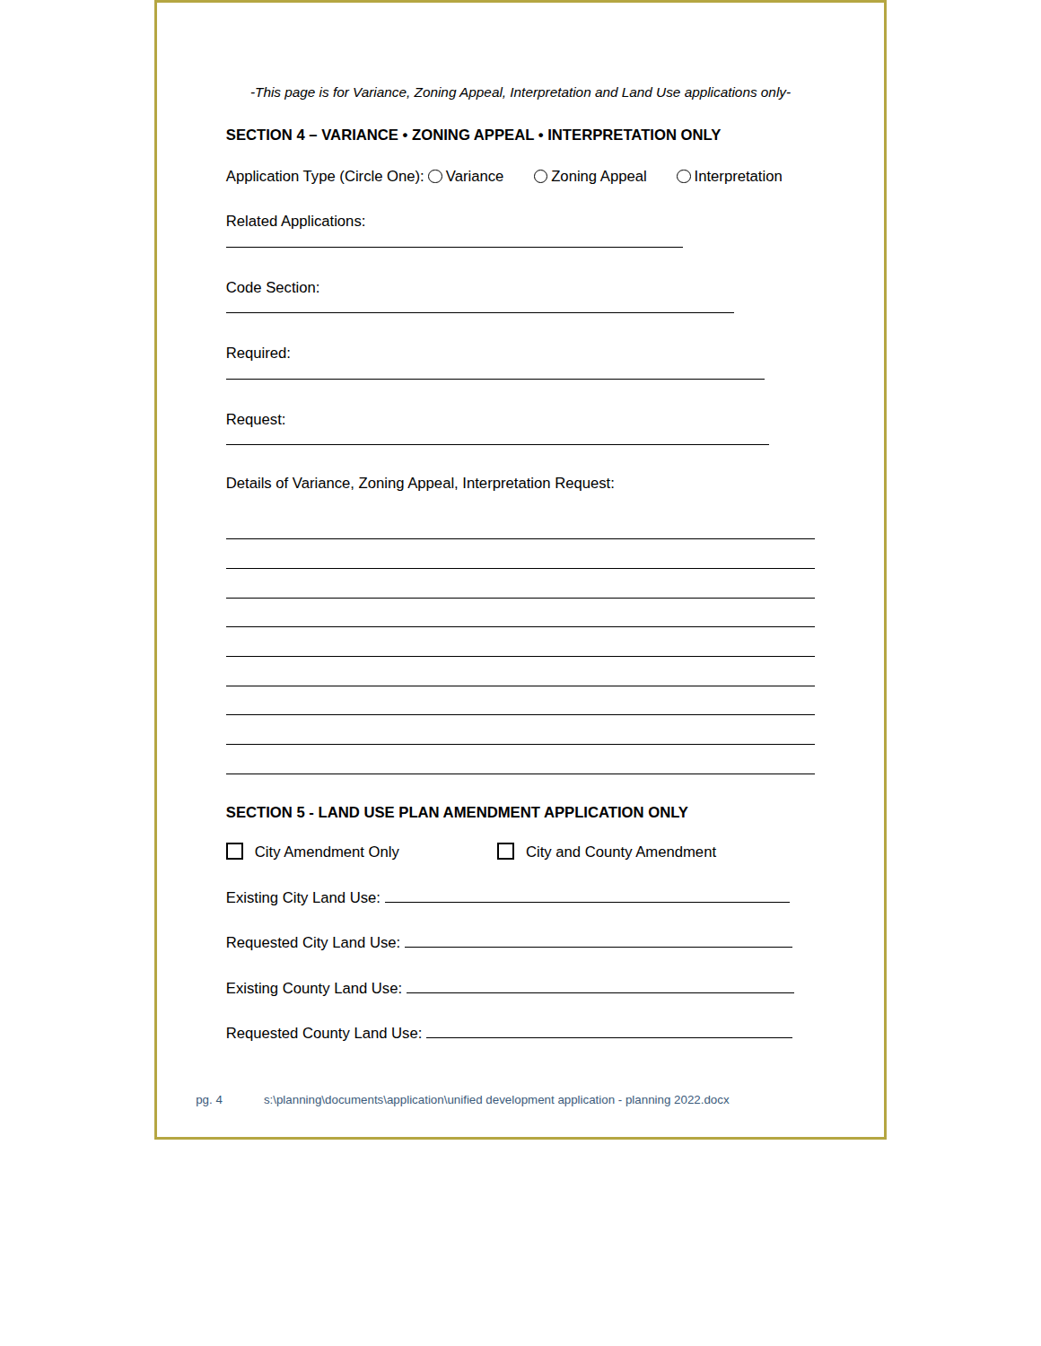-This page is for Variance, Zoning Appeal, Interpretation and Land Use applications only-
SECTION 4 – VARIANCE • ZONING APPEAL • INTERPRETATION ONLY
Application Type (Circle One): Variance Zoning Appeal Interpretation
Related Applications:
Code Section:
Required:
Request:
Details of Variance, Zoning Appeal, Interpretation Request:
SECTION 5 - LAND USE PLAN AMENDMENT APPLICATION ONLY
City Amendment Only City and County Amendment
Existing City Land Use:
Requested City Land Use:
Existing County Land Use:
Requested County Land Use:
pg. 4 s:\planning\documents\application\unified development application - planning 2022.docx